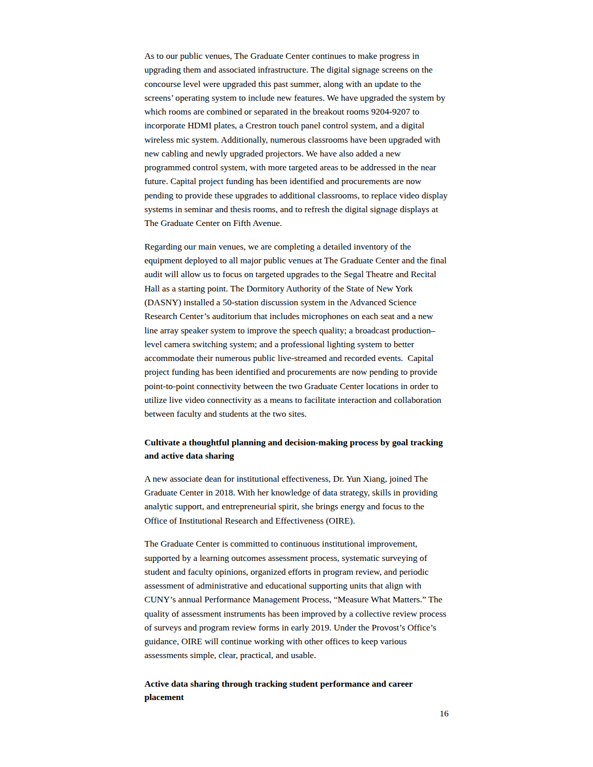As to our public venues, The Graduate Center continues to make progress in upgrading them and associated infrastructure. The digital signage screens on the concourse level were upgraded this past summer, along with an update to the screens’ operating system to include new features. We have upgraded the system by which rooms are combined or separated in the breakout rooms 9204-9207 to incorporate HDMI plates, a Crestron touch panel control system, and a digital wireless mic system. Additionally, numerous classrooms have been upgraded with new cabling and newly upgraded projectors. We have also added a new programmed control system, with more targeted areas to be addressed in the near future. Capital project funding has been identified and procurements are now pending to provide these upgrades to additional classrooms, to replace video display systems in seminar and thesis rooms, and to refresh the digital signage displays at The Graduate Center on Fifth Avenue.
Regarding our main venues, we are completing a detailed inventory of the equipment deployed to all major public venues at The Graduate Center and the final audit will allow us to focus on targeted upgrades to the Segal Theatre and Recital Hall as a starting point. The Dormitory Authority of the State of New York (DASNY) installed a 50-station discussion system in the Advanced Science Research Center’s auditorium that includes microphones on each seat and a new line array speaker system to improve the speech quality; a broadcast production–level camera switching system; and a professional lighting system to better accommodate their numerous public live-streamed and recorded events. Capital project funding has been identified and procurements are now pending to provide point-to-point connectivity between the two Graduate Center locations in order to utilize live video connectivity as a means to facilitate interaction and collaboration between faculty and students at the two sites.
Cultivate a thoughtful planning and decision-making process by goal tracking and active data sharing
A new associate dean for institutional effectiveness, Dr. Yun Xiang, joined The Graduate Center in 2018. With her knowledge of data strategy, skills in providing analytic support, and entrepreneurial spirit, she brings energy and focus to the Office of Institutional Research and Effectiveness (OIRE).
The Graduate Center is committed to continuous institutional improvement, supported by a learning outcomes assessment process, systematic surveying of student and faculty opinions, organized efforts in program review, and periodic assessment of administrative and educational supporting units that align with CUNY’s annual Performance Management Process, “Measure What Matters.” The quality of assessment instruments has been improved by a collective review process of surveys and program review forms in early 2019. Under the Provost’s Office’s guidance, OIRE will continue working with other offices to keep various assessments simple, clear, practical, and usable.
Active data sharing through tracking student performance and career placement
16